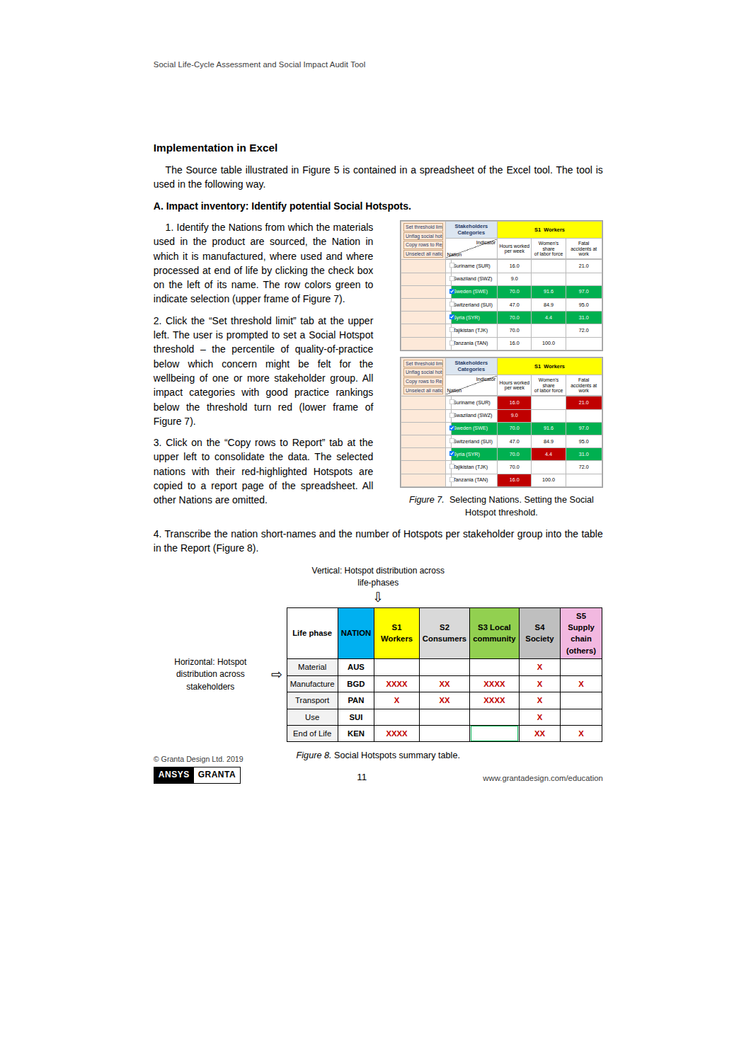Social Life-Cycle Assessment and Social Impact Audit Tool
Implementation in Excel
The Source table illustrated in Figure 5 is contained in a spreadsheet of the Excel tool. The tool is used in the following way.
A. Impact inventory: Identify potential Social Hotspots.
1. Identify the Nations from which the materials used in the product are sourced, the Nation in which it is manufactured, where used and where processed at end of life by clicking the check box on the left of its name. The row colors green to indicate selection (upper frame of Figure 7).
2. Click the “Set threshold limit” tab at the upper left. The user is prompted to set a Social Hotspot threshold – the percentile of quality-of-practice below which concern might be felt for the wellbeing of one or more stakeholder group. All impact categories with good practice rankings below the threshold turn red (lower frame of Figure 7).
3. Click on the “Copy rows to Report” tab at the upper left to consolidate the data. The selected nations with their red-highlighted Hotspots are copied to a report page of the spreadsheet. All other Nations are omitted.
| Set threshold limit Unflag social hotspots Copy rows to Report Unselect all nations | Stakeholders Categories | S1 Workers |
| Nation Indicator | Hours worked per week | Women's share of labor force | Fatal accidents at work |
| | | Suriname (SUR) | 16.0 | | 21.0 |
| | | Swaziland (SWZ) | 9.0 | | |
| | | Sweden (SWE) | 70.0 | 91.6 | 97.0 |
| | | Switzerland (SUI) | 47.0 | 84.9 | 95.0 |
| | | Syria (SYR) | 70.0 | 4.4 | 31.0 |
| | | Tajikistan (TJK) | 70.0 | | 72.0 |
| | | Tanzania (TAN) | 16.0 | 100.0 | |
| Set threshold limit Unflag social hotspots Copy rows to Report Unselect all nations | Stakeholders Categories | S1 Workers |
| Nation Indicator | Hours worked per week | Women's share of labor force | Fatal accidents at work |
| | | Suriname (SUR) | 16.0 | | 21.0 |
| | | Swaziland (SWZ) | 9.0 | | |
| | | Sweden (SWE) | 70.0 | 91.6 | 97.0 |
| | | Switzerland (SUI) | 47.0 | 84.9 | 95.0 |
| | | Syria (SYR) | 70.0 | 4.4 | 31.0 |
| | | Tajikistan (TJK) | 70.0 | | 72.0 |
| | | Tanzania (TAN) | 16.0 | 100.0 | |
Figure 7. Selecting Nations. Setting the Social Hotspot threshold.
4. Transcribe the nation short-names and the number of Hotspots per stakeholder group into the table in the Report (Figure 8).
Vertical: Hotspot distribution across
life-phases
⇩
Horizontal: Hotspot
distribution across
stakeholders
⇨
| Life phase | NATION | S1 Workers | S2 Consumers | S3 Local community | S4 Society | S5 Supply chain (others) |
| --- | --- | --- | --- | --- | --- | --- |
| Material | AUS | | | | X | |
| Manufacture | BGD | XXXX | XX | XXXX | X | X |
| Transport | PAN | X | XX | XXXX | X | |
| Use | SUI | | | | X | |
| End of Life | KEN | XXXX | | | XX | X |
Figure 8. Social Hotspots summary table.
© Granta Design Ltd. 2019
ANSYS GRANTA
11
www.grantadesign.com/education